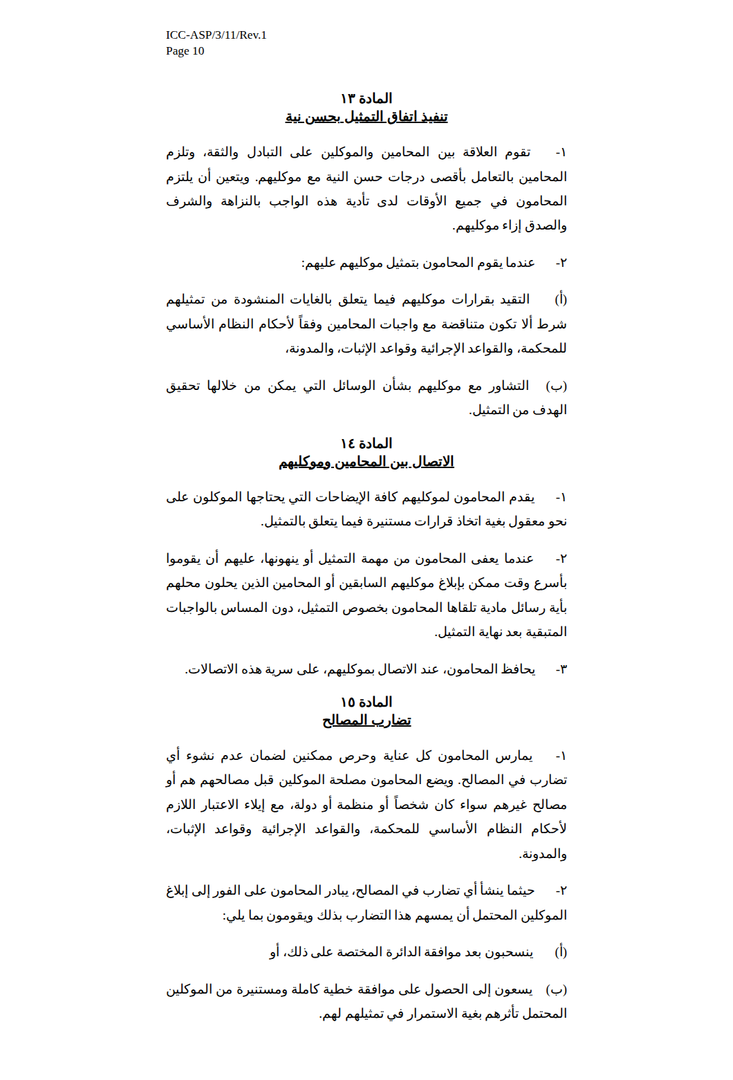ICC-ASP/3/11/Rev.1
Page 10
المادة ١٣
تنفيذ اتفاق التمثيل بحسن نية
١- تقوم العلاقة بين المحامين والموكلين على التبادل والثقة، وتلزم المحامين بالتعامل بأقصى درجات حسن النية مع موكليهم. ويتعين أن يلتزم المحامون في جميع الأوقات لدى تأدية هذه الواجب بالنزاهة والشرف والصدق إزاء موكليهم.
٢- عندما يقوم المحامون بتمثيل موكليهم عليهم:
(أ) التقيد بقرارات موكليهم فيما يتعلق بالغايات المنشودة من تمثيلهم شرط ألا تكون متناقضة مع واجبات المحامين وفقاً لأحكام النظام الأساسي للمحكمة، والقواعد الإجرائية وقواعد الإثبات، والمدونة،
(ب) التشاور مع موكليهم بشأن الوسائل التي يمكن من خلالها تحقيق الهدف من التمثيل.
المادة ١٤
الاتصال بين المحامين وموكليهم
١- يقدم المحامون لموكليهم كافة الإيضاحات التي يحتاجها الموكلون على نحو معقول بغية اتخاذ قرارات مستنيرة فيما يتعلق بالتمثيل.
٢- عندما يعفى المحامون من مهمة التمثيل أو ينهونها، عليهم أن يقوموا بأسرع وقت ممكن بإبلاغ موكليهم السابقين أو المحامين الذين يحلون محلهم بأية رسائل مادية تلقاها المحامون بخصوص التمثيل، دون المساس بالواجبات المتبقية بعد نهاية التمثيل.
٣- يحافظ المحامون، عند الاتصال بموكليهم، على سرية هذه الاتصالات.
المادة ١٥
تضارب المصالح
١- يمارس المحامون كل عناية وحرص ممكنين لضمان عدم نشوء أي تضارب في المصالح. ويضع المحامون مصلحة الموكلين قبل مصالحهم هم أو مصالح غيرهم سواء كان شخصاً أو منظمة أو دولة، مع إيلاء الاعتبار اللازم لأحكام النظام الأساسي للمحكمة، والقواعد الإجرائية وقواعد الإثبات، والمدونة.
٢- حيثما ينشأ أي تضارب في المصالح، يبادر المحامون على الفور إلى إبلاغ الموكلين المحتمل أن يمسهم هذا التضارب بذلك ويقومون بما يلي:
(أ) ينسحبون بعد موافقة الدائرة المختصة على ذلك، أو
(ب) يسعون إلى الحصول على موافقة خطية كاملة ومستنيرة من الموكلين المحتمل تأثرهم بغية الاستمرار في تمثيلهم لهم.